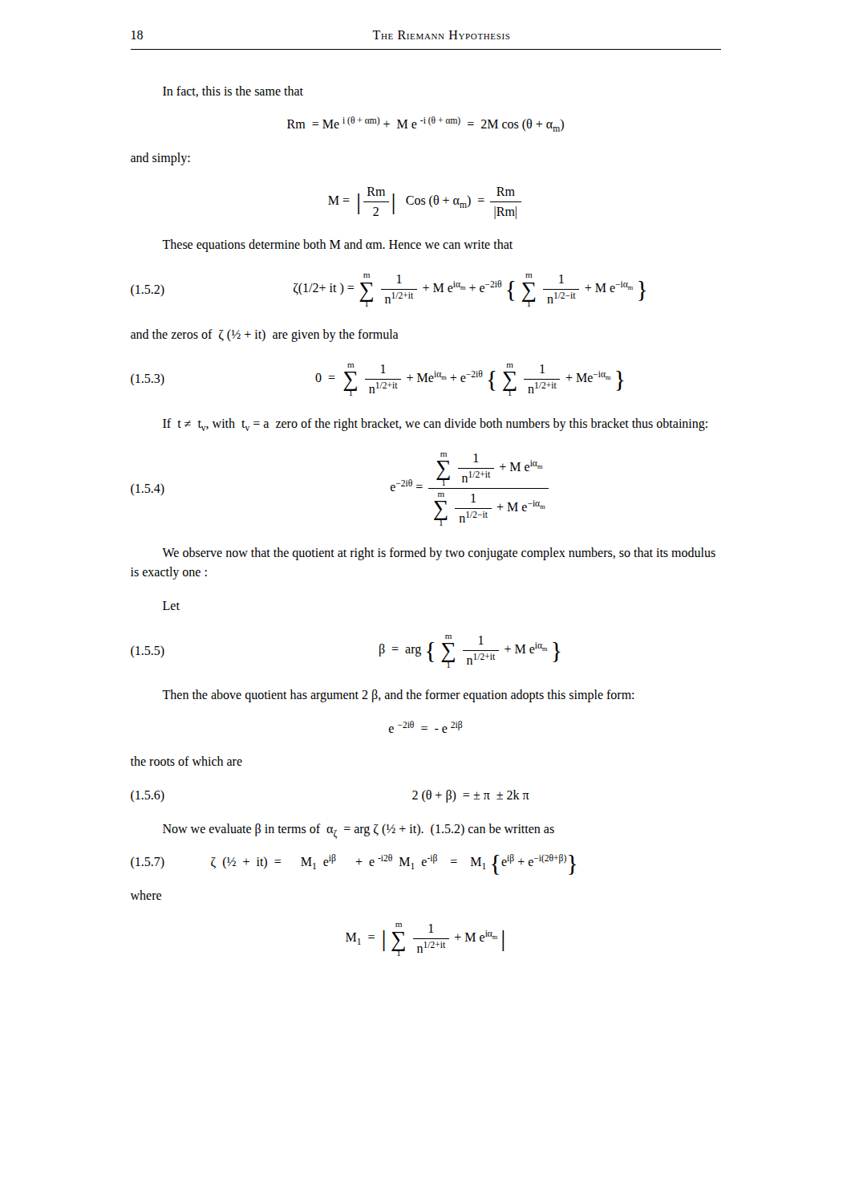18 The Riemann Hypothesis
In fact, this is the same that
Rm = Me i (θ + αm) + M e -i (θ + αm) = 2M cos (θ + αm)
and simply:
M = |Rm 2| Cos (θ + αm) = Rm|Rm|
These equations determine both M and αm. Hence we can write that
(1.5.2) ζ(1/2+ it ) = m∑1 1 n1/2+it + M eiαm + e−2iθ { m∑1 1 n1/2−it + M e−iαm }
and the zeros of ζ (½ + it) are given by the formula
(1.5.3) 0 = m∑1 1 n1/2+it + Meiαm + e−2iθ { m∑1 1 n1/2+it + Me−iαm }
If t ≠ tv, with tv = a zero of the right bracket, we can divide both numbers by this bracket thus obtaining:
(1.5.4) e−2iθ = m∑1 1 n1/2+it + M eiαm m∑1 1 n1/2−it + M e−iαm
We observe now that the quotient at right is formed by two conjugate complex numbers, so that its modulus is exactly one :
Let
(1.5.5) β = arg { m∑1 1 n1/2+it + M eiαm }
Then the above quotient has argument 2 β, and the former equation adopts this simple form:
e −2iθ = - e 2iβ
the roots of which are
(1.5.6) 2 (θ + β) = ± π ± 2k π
Now we evaluate β in terms of αζ = arg ζ (½ + it). (1.5.2) can be written as
(1.5.7) ζ (½ + it) = M1 eiβ + e -i2θ M1 e-iβ = M1 {eiβ + e−i(2θ+β)}
where
M1 = | m∑1 1 n1/2+it + M eiαm |